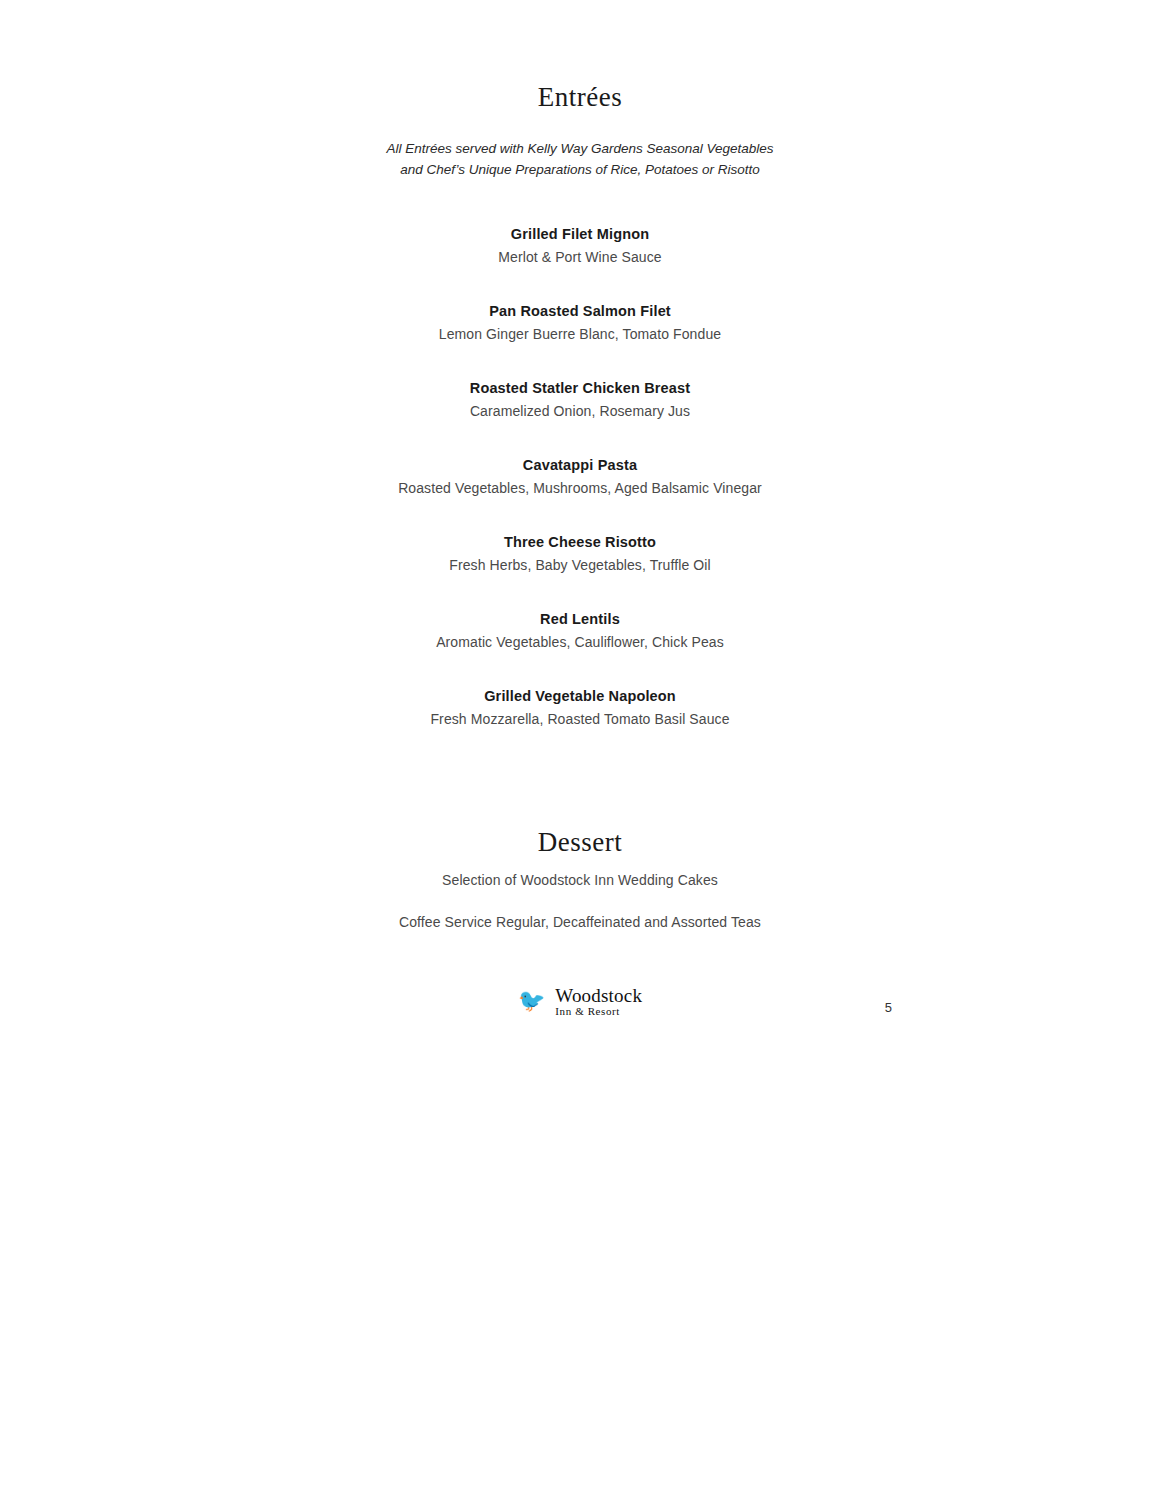Entrées
All Entrées served with Kelly Way Gardens Seasonal Vegetables
and Chef’s Unique Preparations of Rice, Potatoes or Risotto
Grilled Filet Mignon
Merlot & Port Wine Sauce
Pan Roasted Salmon Filet
Lemon Ginger Buerre Blanc, Tomato Fondue
Roasted Statler Chicken Breast
Caramelized Onion, Rosemary Jus
Cavatappi Pasta
Roasted Vegetables, Mushrooms, Aged Balsamic Vinegar
Three Cheese Risotto
Fresh Herbs, Baby Vegetables, Truffle Oil
Red Lentils
Aromatic Vegetables, Cauliflower, Chick Peas
Grilled Vegetable Napoleon
Fresh Mozzarella, Roasted Tomato Basil Sauce
Dessert
Selection of Woodstock Inn Wedding Cakes
Coffee Service Regular, Decaffeinated and Assorted Teas
🐦 Woodstock Inn & Resort
5